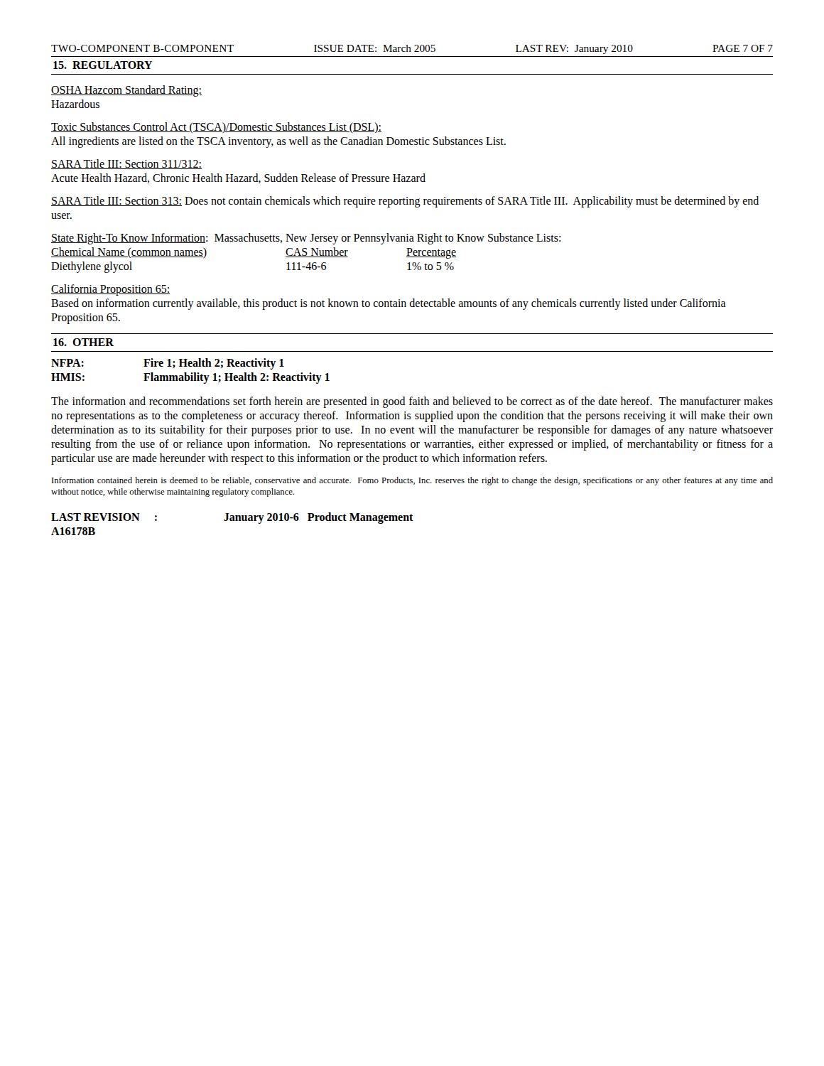TWO-COMPONENT B‑COMPONENT ISSUE DATE: March 2005 LAST REV: January 2010 PAGE 7 OF 7
15. REGULATORY
OSHA Hazcom Standard Rating:
Hazardous
Toxic Substances Control Act (TSCA)/Domestic Substances List (DSL):
All ingredients are listed on the TSCA inventory, as well as the Canadian Domestic Substances List.
SARA Title III: Section 311/312:
Acute Health Hazard, Chronic Health Hazard, Sudden Release of Pressure Hazard
SARA Title III: Section 313: Does not contain chemicals which require reporting requirements of SARA Title III. Applicability must be determined by end user.
State Right-To Know Information: Massachusetts, New Jersey or Pennsylvania Right to Know Substance Lists:
| Chemical Name (common names) | CAS Number | Percentage |
| --- | --- | --- |
| Diethylene glycol | 111-46-6 | 1% to 5 % |
California Proposition 65:
Based on information currently available, this product is not known to contain detectable amounts of any chemicals currently listed under California Proposition 65.
16. OTHER
| NFPA: | Fire 1; Health 2; Reactivity 1 |
| HMIS: | Flammability 1; Health 2: Reactivity 1 |
The information and recommendations set forth herein are presented in good faith and believed to be correct as of the date hereof. The manufacturer makes no representations as to the completeness or accuracy thereof. Information is supplied upon the condition that the persons receiving it will make their own determination as to its suitability for their purposes prior to use. In no event will the manufacturer be responsible for damages of any nature whatsoever resulting from the use of or reliance upon information. No representations or warranties, either expressed or implied, of merchantability or fitness for a particular use are made hereunder with respect to this information or the product to which information refers.
Information contained herein is deemed to be reliable, conservative and accurate. Fomo Products, Inc. reserves the right to change the design, specifications or any other features at any time and without notice, while otherwise maintaining regulatory compliance.
LAST REVISION : January 2010-6 Product Management
A16178B